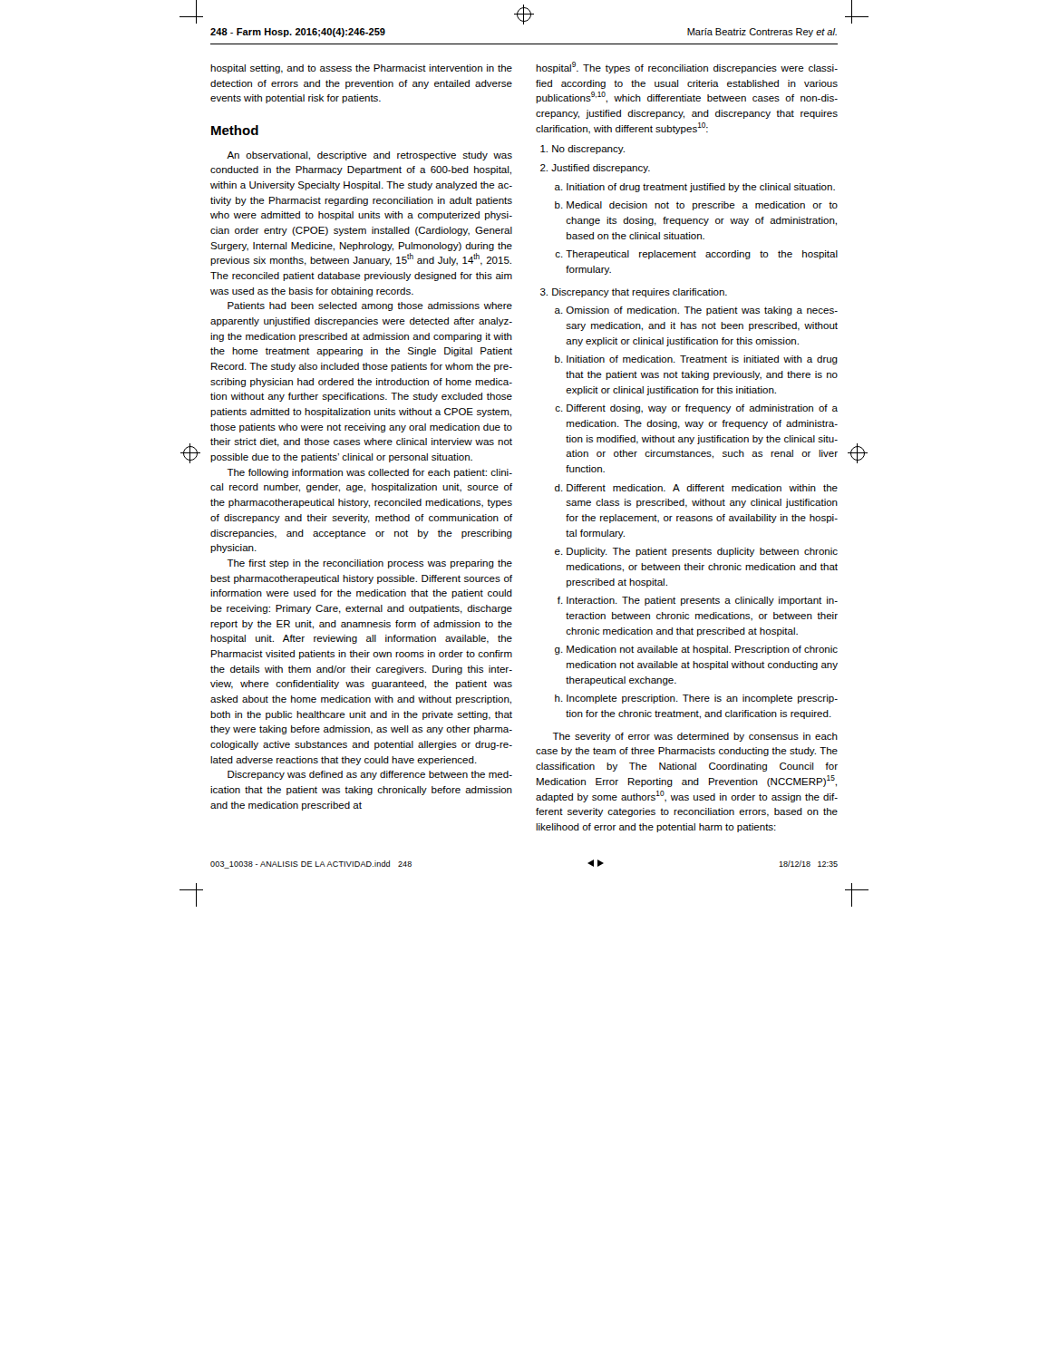248 - Farm Hosp. 2016;40(4):246-259
María Beatriz Contreras Rey et al.
hospital setting, and to assess the Pharmacist intervention in the detection of errors and the prevention of any entailed adverse events with potential risk for patients.
Method
An observational, descriptive and retrospective study was conducted in the Pharmacy Department of a 600-bed hospital, within a University Specialty Hospital. The study analyzed the activity by the Pharmacist regarding reconciliation in adult patients who were admitted to hospital units with a computerized physician order entry (CPOE) system installed (Cardiology, General Surgery, Internal Medicine, Nephrology, Pulmonology) during the previous six months, between January, 15th and July, 14th, 2015. The reconciled patient database previously designed for this aim was used as the basis for obtaining records.
Patients had been selected among those admissions where apparently unjustified discrepancies were detected after analyzing the medication prescribed at admission and comparing it with the home treatment appearing in the Single Digital Patient Record. The study also included those patients for whom the prescribing physician had ordered the introduction of home medication without any further specifications. The study excluded those patients admitted to hospitalization units without a CPOE system, those patients who were not receiving any oral medication due to their strict diet, and those cases where clinical interview was not possible due to the patients’ clinical or personal situation.
The following information was collected for each patient: clinical record number, gender, age, hospitalization unit, source of the pharmacotherapeutical history, reconciled medications, types of discrepancy and their severity, method of communication of discrepancies, and acceptance or not by the prescribing physician.
The first step in the reconciliation process was preparing the best pharmacotherapeutical history possible. Different sources of information were used for the medication that the patient could be receiving: Primary Care, external and outpatients, discharge report by the ER unit, and anamnesis form of admission to the hospital unit. After reviewing all information available, the Pharmacist visited patients in their own rooms in order to confirm the details with them and/or their caregivers. During this interview, where confidentiality was guaranteed, the patient was asked about the home medication with and without prescription, both in the public healthcare unit and in the private setting, that they were taking before admission, as well as any other pharmacologically active substances and potential allergies or drug-related adverse reactions that they could have experienced.
Discrepancy was defined as any difference between the medication that the patient was taking chronically before admission and the medication prescribed at
hospital9. The types of reconciliation discrepancies were classified according to the usual criteria established in various publications9,10, which differentiate between cases of non-discrepancy, justified discrepancy, and discrepancy that requires clarification, with different subtypes10:
No discrepancy.
Justified discrepancy.
Initiation of drug treatment justified by the clinical situation.
Medical decision not to prescribe a medication or to change its dosing, frequency or way of administration, based on the clinical situation.
Therapeutical replacement according to the hospital formulary.
Discrepancy that requires clarification.
Omission of medication. The patient was taking a necessary medication, and it has not been prescribed, without any explicit or clinical justification for this omission.
Initiation of medication. Treatment is initiated with a drug that the patient was not taking previously, and there is no explicit or clinical justification for this initiation.
Different dosing, way or frequency of administration of a medication. The dosing, way or frequency of administration is modified, without any justification by the clinical situation or other circumstances, such as renal or liver function.
Different medication. A different medication within the same class is prescribed, without any clinical justification for the replacement, or reasons of availability in the hospital formulary.
Duplicity. The patient presents duplicity between chronic medications, or between their chronic medication and that prescribed at hospital.
Interaction. The patient presents a clinically important interaction between chronic medications, or between their chronic medication and that prescribed at hospital.
Medication not available at hospital. Prescription of chronic medication not available at hospital without conducting any therapeutical exchange.
Incomplete prescription. There is an incomplete prescription for the chronic treatment, and clarification is required.
The severity of error was determined by consensus in each case by the team of three Pharmacists conducting the study. The classification by The National Coordinating Council for Medication Error Reporting and Prevention (NCCMERP)15, adapted by some authors10, was used in order to assign the different severity categories to reconciliation errors, based on the likelihood of error and the potential harm to patients:
003_10038 - ANALISIS DE LA ACTIVIDAD.indd 248
18/12/18 12:35